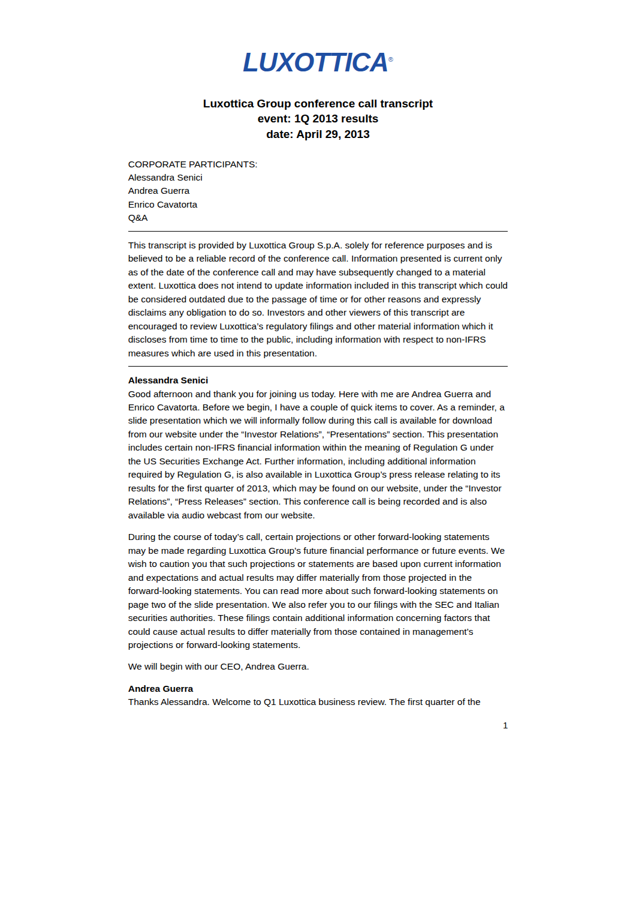LUXOTTICA®
Luxottica Group conference call transcript
event: 1Q 2013 results
date: April 29, 2013
CORPORATE PARTICIPANTS:
Alessandra Senici
Andrea Guerra
Enrico Cavatorta
Q&A
This transcript is provided by Luxottica Group S.p.A. solely for reference purposes and is believed to be a reliable record of the conference call. Information presented is current only as of the date of the conference call and may have subsequently changed to a material extent. Luxottica does not intend to update information included in this transcript which could be considered outdated due to the passage of time or for other reasons and expressly disclaims any obligation to do so. Investors and other viewers of this transcript are encouraged to review Luxottica’s regulatory filings and other material information which it discloses from time to time to the public, including information with respect to non-IFRS measures which are used in this presentation.
Alessandra Senici
Good afternoon and thank you for joining us today. Here with me are Andrea Guerra and Enrico Cavatorta. Before we begin, I have a couple of quick items to cover. As a reminder, a slide presentation which we will informally follow during this call is available for download from our website under the “Investor Relations”, “Presentations” section. This presentation includes certain non-IFRS financial information within the meaning of Regulation G under the US Securities Exchange Act. Further information, including additional information required by Regulation G, is also available in Luxottica Group’s press release relating to its results for the first quarter of 2013, which may be found on our website, under the “Investor Relations”, “Press Releases” section. This conference call is being recorded and is also available via audio webcast from our website.
During the course of today’s call, certain projections or other forward-looking statements may be made regarding Luxottica Group’s future financial performance or future events. We wish to caution you that such projections or statements are based upon current information and expectations and actual results may differ materially from those projected in the forward-looking statements. You can read more about such forward-looking statements on page two of the slide presentation. We also refer you to our filings with the SEC and Italian securities authorities. These filings contain additional information concerning factors that could cause actual results to differ materially from those contained in management’s projections or forward-looking statements.
We will begin with our CEO, Andrea Guerra.
Andrea Guerra
Thanks Alessandra. Welcome to Q1 Luxottica business review. The first quarter of the
1